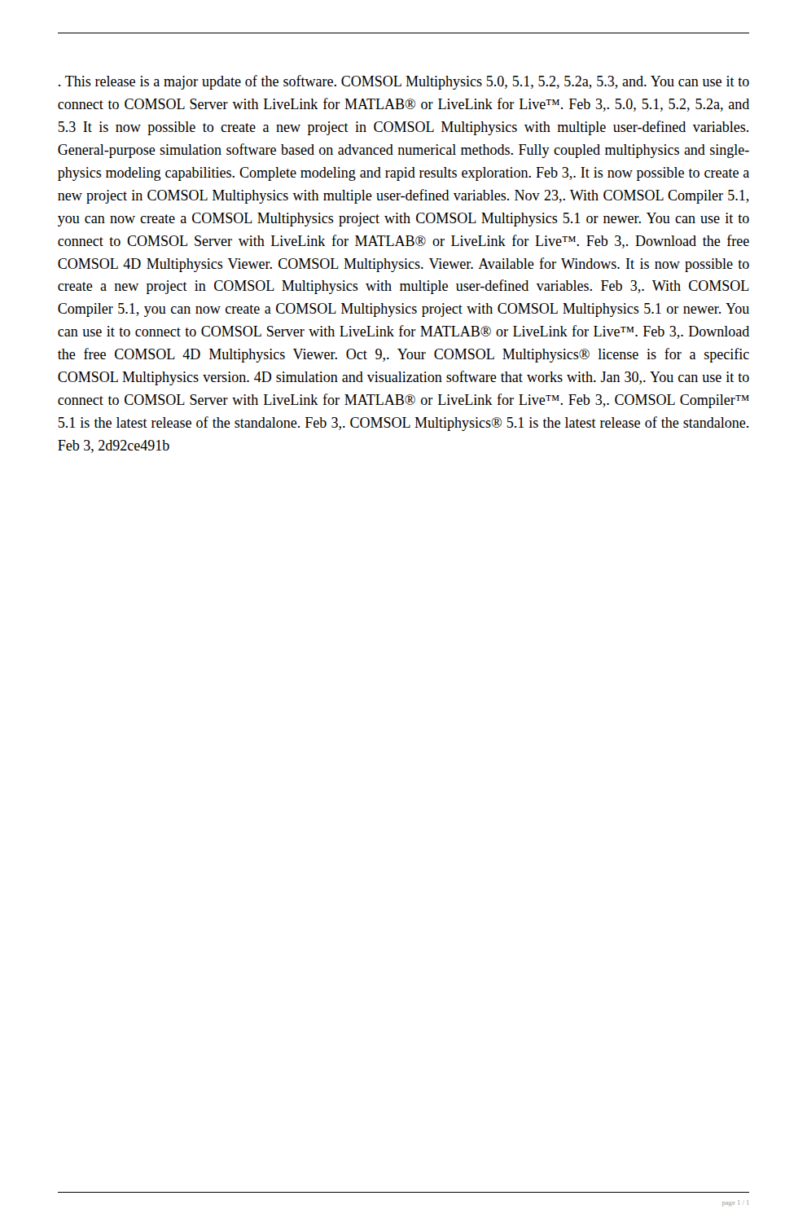. This release is a major update of the software. COMSOL Multiphysics 5.0, 5.1, 5.2, 5.2a, 5.3, and. You can use it to connect to COMSOL Server with LiveLink for MATLAB® or LiveLink for Live™. Feb 3,. 5.0, 5.1, 5.2, 5.2a, and 5.3 It is now possible to create a new project in COMSOL Multiphysics with multiple user-defined variables. General-purpose simulation software based on advanced numerical methods. Fully coupled multiphysics and single-physics modeling capabilities. Complete modeling and rapid results exploration. Feb 3,. It is now possible to create a new project in COMSOL Multiphysics with multiple user-defined variables. Nov 23,. With COMSOL Compiler 5.1, you can now create a COMSOL Multiphysics project with COMSOL Multiphysics 5.1 or newer. You can use it to connect to COMSOL Server with LiveLink for MATLAB® or LiveLink for Live™. Feb 3,. Download the free COMSOL 4D Multiphysics Viewer. COMSOL Multiphysics. Viewer. Available for Windows. It is now possible to create a new project in COMSOL Multiphysics with multiple user-defined variables. Feb 3,. With COMSOL Compiler 5.1, you can now create a COMSOL Multiphysics project with COMSOL Multiphysics 5.1 or newer. You can use it to connect to COMSOL Server with LiveLink for MATLAB® or LiveLink for Live™. Feb 3,. Download the free COMSOL 4D Multiphysics Viewer. Oct 9,. Your COMSOL Multiphysics® license is for a specific COMSOL Multiphysics version. 4D simulation and visualization software that works with. Jan 30,. You can use it to connect to COMSOL Server with LiveLink for MATLAB® or LiveLink for Live™. Feb 3,. COMSOL Compiler™ 5.1 is the latest release of the standalone. Feb 3,. COMSOL Multiphysics® 5.1 is the latest release of the standalone. Feb 3, 2d92ce491b
page 1 / 1